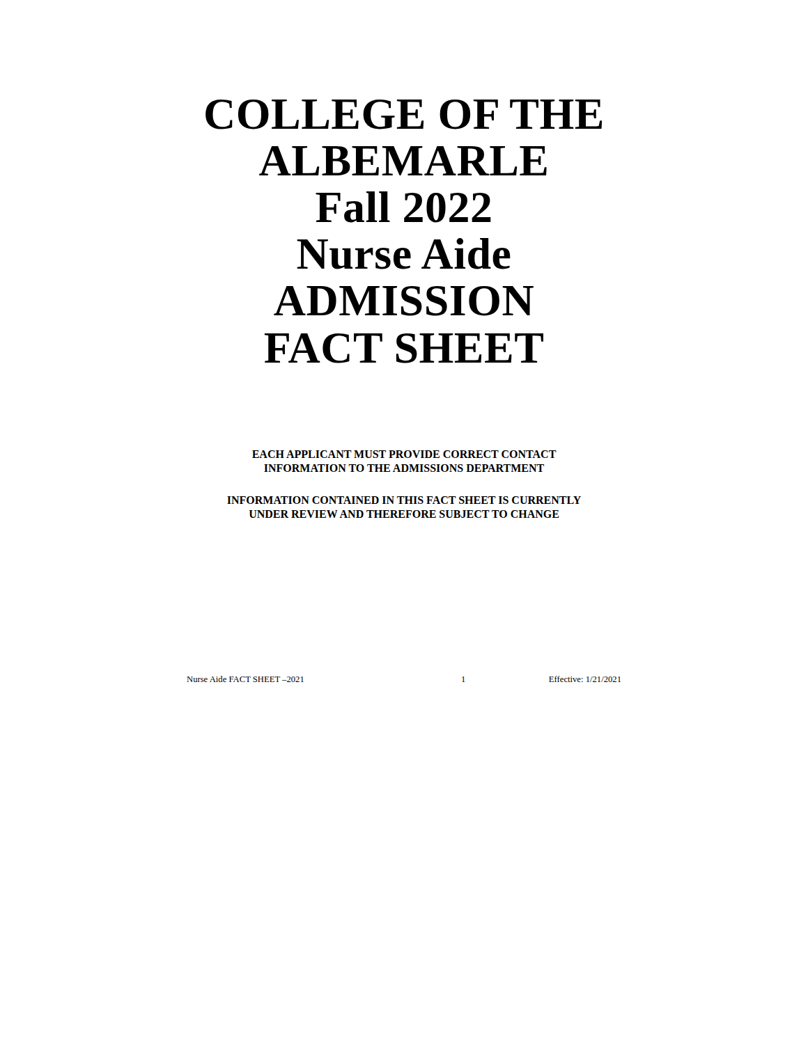COLLEGE OF THE ALBEMARLE
Fall 2022
Nurse Aide
ADMISSION
FACT SHEET
EACH APPLICANT MUST PROVIDE CORRECT CONTACT
INFORMATION TO THE ADMISSIONS DEPARTMENT
INFORMATION CONTAINED IN THIS FACT SHEET IS CURRENTLY
UNDER REVIEW AND THEREFORE SUBJECT TO CHANGE
Nurse Aide FACT SHEET –2021
1
Effective: 1/21/2021